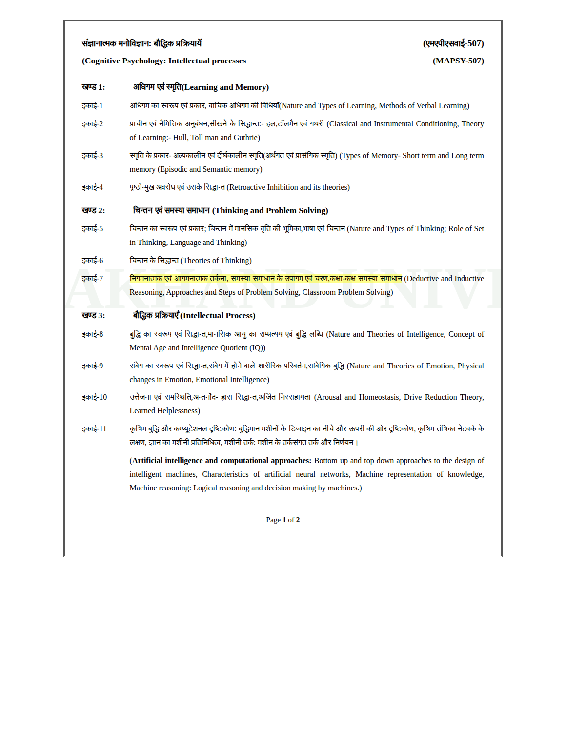UTTARAKHAND UNIVERSITY
संज्ञानात्मक मनोविज्ञान: बौद्धिक प्रक्रियायें (एमएपीएसवाई-507)
(Cognitive Psychology: Intellectual processes (MAPSY-507)
खण्ड 1: अधिगम एवं स्मृति(Learning and Memory)
इकाई-1 अधिगम का स्वरूप एवं प्रकार, वाचिक अधिगम की विधियाँ(Nature and Types of Learning, Methods of Verbal Learning)
इकाई-2 प्राचीन एवं नैमित्तिक अनुबंधन,सीखने के सिद्धान्त:- हल,टॉलमैन एवं गथरी (Classical and Instrumental Conditioning, Theory of Learning:- Hull, Toll man and Guthrie)
इकाई-3 स्मृति के प्रकार- अल्पकालीन एवं दीर्घकालीन स्मृति(अर्थगत एवं प्रासंगिक स्मृति) (Types of Memory- Short term and Long term memory (Episodic and Semantic memory)
इकाई-4 पृष्ठोन्मुख अवरोध एवं उसके सिद्धान्त (Retroactive Inhibition and its theories)
खण्ड 2: चिन्तन एवं समस्या समाधान (Thinking and Problem Solving)
इकाई-5 चिन्तन का स्वरूप एवं प्रकार; चिन्तन में मानसिक वृति की भूमिका,भाषा एवं चिन्तन (Nature and Types of Thinking; Role of Set in Thinking, Language and Thinking)
इकाई-6 चिन्तन के सिद्धान्त (Theories of Thinking)
इकाई-7 निगमनात्मक एवं आगमनात्मक तर्कना, समस्या समाधान के उपागम एवं चरण,कक्षा-कक्ष समस्या समाधान (Deductive and Inductive Reasoning, Approaches and Steps of Problem Solving, Classroom Problem Solving)
खण्ड 3: बौद्धिक प्रक्रियाएँ (Intellectual Process)
इकाई-8 बुद्धि का स्वरूप एवं सिद्धान्त,मानसिक आयु का सम्प्रत्यय एवं बुद्धि लब्धि (Nature and Theories of Intelligence, Concept of Mental Age and Intelligence Quotient (IQ))
इकाई-9 संवेग का स्वरूप एवं सिद्धान्त,संवेग में होने वाले शारीरिक परिवर्तन,सांवेगिक बुद्धि (Nature and Theories of Emotion, Physical changes in Emotion, Emotional Intelligence)
इकाई-10 उत्तेजना एवं समस्थिति,अन्तर्नोद- ह्रास सिद्धान्त,अर्जित निस्सहायता (Arousal and Homeostasis, Drive Reduction Theory, Learned Helplessness)
इकाई-11 कृत्रिम बुद्धि और कम्प्यूटेशनल दृष्टिकोण: बुद्धिमान मशीनों के डिजाइन का नीचे और ऊपरी की ओर दृष्टिकोण, कृत्रिम तंत्रिका नेटवर्क के लक्षण, ज्ञान का मशीनी प्रतिनिधित्व, मशीनी तर्क: मशीन के तर्कसंगत तर्क और निर्णयन।
(Artificial intelligence and computational approaches: Bottom up and top down approaches to the design of intelligent machines, Characteristics of artificial neural networks, Machine representation of knowledge, Machine reasoning: Logical reasoning and decision making by machines.)
Page 1 of 2